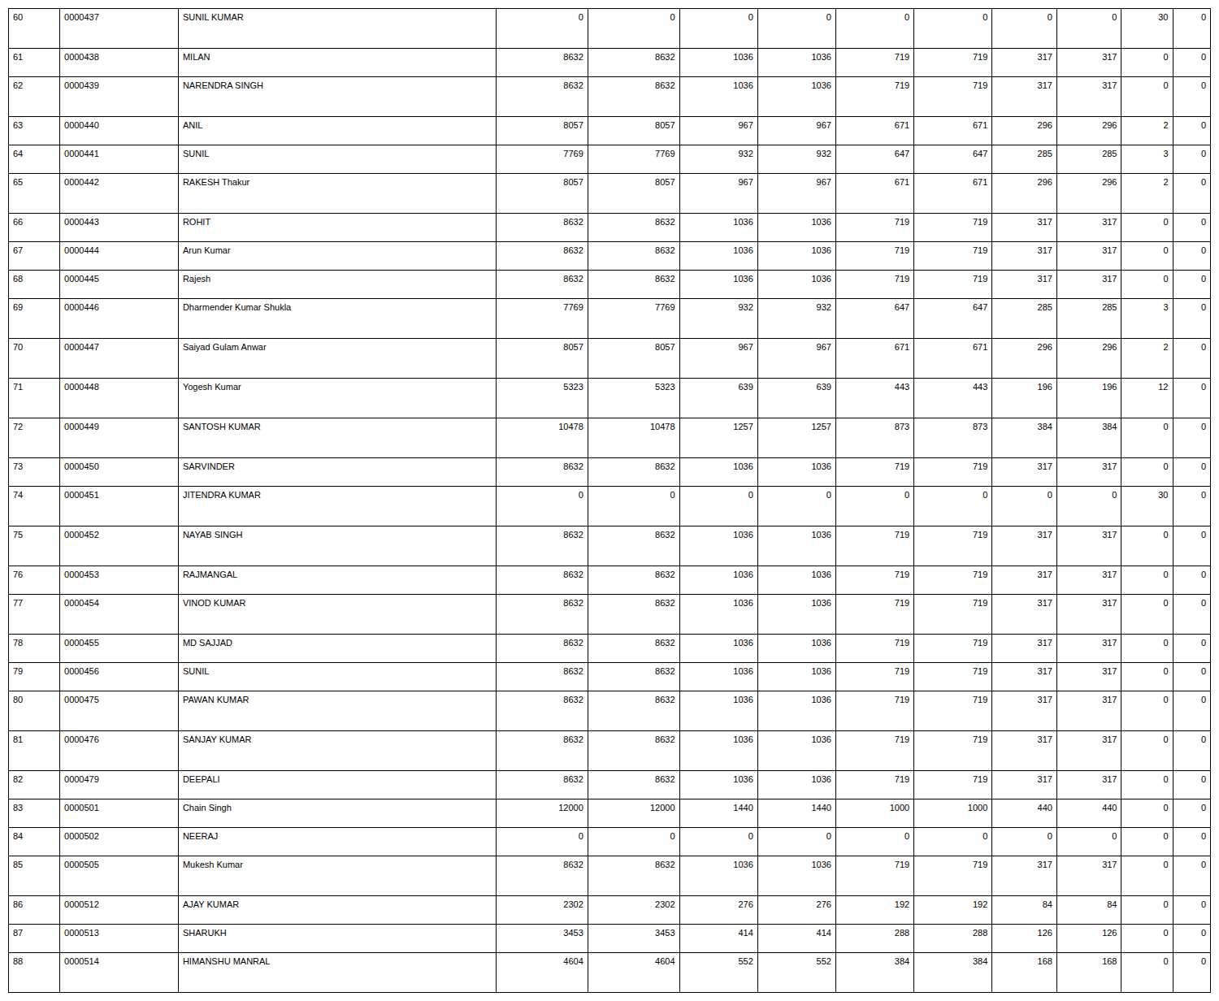| 60 | 0000437 | SUNIL KUMAR | 0 | 0 | 0 | 0 | 0 | 0 | 0 | 0 | 30 | 0 |
| 61 | 0000438 | MILAN | 8632 | 8632 | 1036 | 1036 | 719 | 719 | 317 | 317 | 0 | 0 |
| 62 | 0000439 | NARENDRA SINGH | 8632 | 8632 | 1036 | 1036 | 719 | 719 | 317 | 317 | 0 | 0 |
| 63 | 0000440 | ANIL | 8057 | 8057 | 967 | 967 | 671 | 671 | 296 | 296 | 2 | 0 |
| 64 | 0000441 | SUNIL | 7769 | 7769 | 932 | 932 | 647 | 647 | 285 | 285 | 3 | 0 |
| 65 | 0000442 | RAKESH Thakur | 8057 | 8057 | 967 | 967 | 671 | 671 | 296 | 296 | 2 | 0 |
| 66 | 0000443 | ROHIT | 8632 | 8632 | 1036 | 1036 | 719 | 719 | 317 | 317 | 0 | 0 |
| 67 | 0000444 | Arun Kumar | 8632 | 8632 | 1036 | 1036 | 719 | 719 | 317 | 317 | 0 | 0 |
| 68 | 0000445 | Rajesh | 8632 | 8632 | 1036 | 1036 | 719 | 719 | 317 | 317 | 0 | 0 |
| 69 | 0000446 | Dharmender Kumar Shukla | 7769 | 7769 | 932 | 932 | 647 | 647 | 285 | 285 | 3 | 0 |
| 70 | 0000447 | Saiyad Gulam Anwar | 8057 | 8057 | 967 | 967 | 671 | 671 | 296 | 296 | 2 | 0 |
| 71 | 0000448 | Yogesh Kumar | 5323 | 5323 | 639 | 639 | 443 | 443 | 196 | 196 | 12 | 0 |
| 72 | 0000449 | SANTOSH KUMAR | 10478 | 10478 | 1257 | 1257 | 873 | 873 | 384 | 384 | 0 | 0 |
| 73 | 0000450 | SARVINDER | 8632 | 8632 | 1036 | 1036 | 719 | 719 | 317 | 317 | 0 | 0 |
| 74 | 0000451 | JITENDRA KUMAR | 0 | 0 | 0 | 0 | 0 | 0 | 0 | 0 | 30 | 0 |
| 75 | 0000452 | NAYAB SINGH | 8632 | 8632 | 1036 | 1036 | 719 | 719 | 317 | 317 | 0 | 0 |
| 76 | 0000453 | RAJMANGAL | 8632 | 8632 | 1036 | 1036 | 719 | 719 | 317 | 317 | 0 | 0 |
| 77 | 0000454 | VINOD KUMAR | 8632 | 8632 | 1036 | 1036 | 719 | 719 | 317 | 317 | 0 | 0 |
| 78 | 0000455 | MD SAJJAD | 8632 | 8632 | 1036 | 1036 | 719 | 719 | 317 | 317 | 0 | 0 |
| 79 | 0000456 | SUNIL | 8632 | 8632 | 1036 | 1036 | 719 | 719 | 317 | 317 | 0 | 0 |
| 80 | 0000475 | PAWAN KUMAR | 8632 | 8632 | 1036 | 1036 | 719 | 719 | 317 | 317 | 0 | 0 |
| 81 | 0000476 | SANJAY KUMAR | 8632 | 8632 | 1036 | 1036 | 719 | 719 | 317 | 317 | 0 | 0 |
| 82 | 0000479 | DEEPALI | 8632 | 8632 | 1036 | 1036 | 719 | 719 | 317 | 317 | 0 | 0 |
| 83 | 0000501 | Chain Singh | 12000 | 12000 | 1440 | 1440 | 1000 | 1000 | 440 | 440 | 0 | 0 |
| 84 | 0000502 | NEERAJ | 0 | 0 | 0 | 0 | 0 | 0 | 0 | 0 | 0 | 0 |
| 85 | 0000505 | Mukesh Kumar | 8632 | 8632 | 1036 | 1036 | 719 | 719 | 317 | 317 | 0 | 0 |
| 86 | 0000512 | AJAY KUMAR | 2302 | 2302 | 276 | 276 | 192 | 192 | 84 | 84 | 0 | 0 |
| 87 | 0000513 | SHARUKH | 3453 | 3453 | 414 | 414 | 288 | 288 | 126 | 126 | 0 | 0 |
| 88 | 0000514 | HIMANSHU MANRAL | 4604 | 4604 | 552 | 552 | 384 | 384 | 168 | 168 | 0 | 0 |